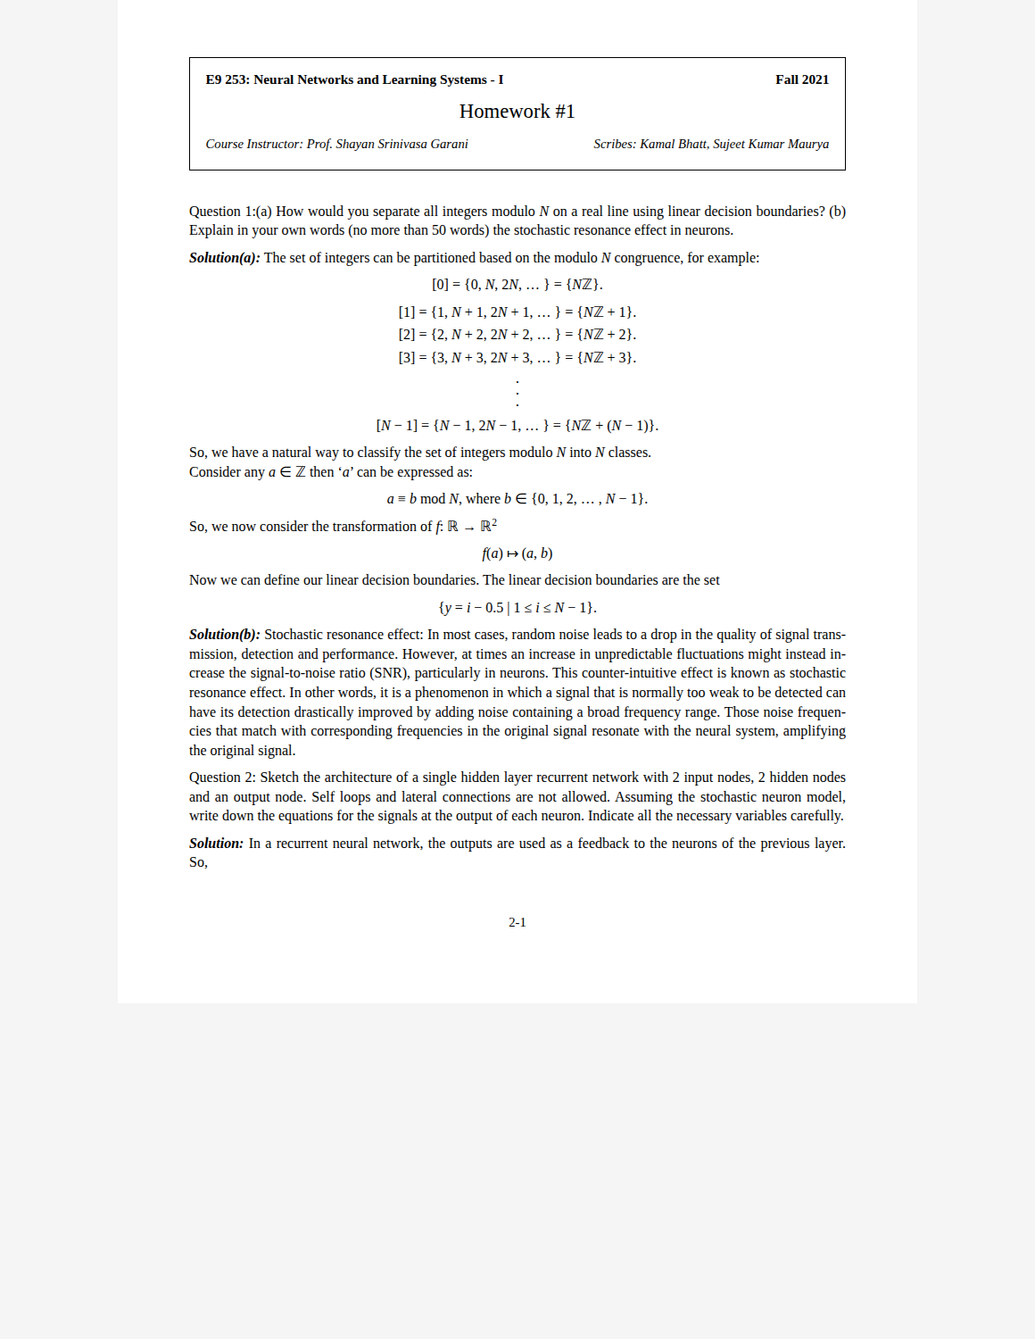E9 253: Neural Networks and Learning Systems - I Fall 2021
Homework #1
Course Instructor: Prof. Shayan Srinivasa Garani Scribes: Kamal Bhatt, Sujeet Kumar Maurya
Question 1:(a) How would you separate all integers modulo N on a real line using linear decision boundaries? (b) Explain in your own words (no more than 50 words) the stochastic resonance effect in neurons.
Solution(a): The set of integers can be partitioned based on the modulo N congruence, for example:
[0] = {0, N, 2N, … } = {Nℤ}.
[1] = {1, N + 1, 2N + 1, … } = {Nℤ + 1}.
[2] = {2, N + 2, 2N + 2, … } = {Nℤ + 2}.
[3] = {3, N + 3, 2N + 3, … } = {Nℤ + 3}.
.
.
.
[N − 1] = {N − 1, 2N − 1, … } = {Nℤ + (N − 1)}.
So, we have a natural way to classify the set of integers modulo N into N classes.
Consider any a ∈ ℤ then ‘a’ can be expressed as:
a ≡ b mod N, where b ∈ {0, 1, 2, … , N − 1}.
So, we now consider the transformation of f: ℝ → ℝ2
f(a) ↦ (a, b)
Now we can define our linear decision boundaries. The linear decision boundaries are the set
{y = i − 0.5 | 1 ≤ i ≤ N − 1}.
Solution(b): Stochastic resonance effect: In most cases, random noise leads to a drop in the quality of signal transmission, detection and performance. However, at times an increase in unpredictable fluctuations might instead increase the signal-to-noise ratio (SNR), particularly in neurons. This counter-intuitive effect is known as stochastic resonance effect. In other words, it is a phenomenon in which a signal that is normally too weak to be detected can have its detection drastically improved by adding noise containing a broad frequency range. Those noise frequencies that match with corresponding frequencies in the original signal resonate with the neural system, amplifying the original signal.
Question 2: Sketch the architecture of a single hidden layer recurrent network with 2 input nodes, 2 hidden nodes and an output node. Self loops and lateral connections are not allowed. Assuming the stochastic neuron model, write down the equations for the signals at the output of each neuron. Indicate all the necessary variables carefully.
Solution: In a recurrent neural network, the outputs are used as a feedback to the neurons of the previous layer. So,
2-1